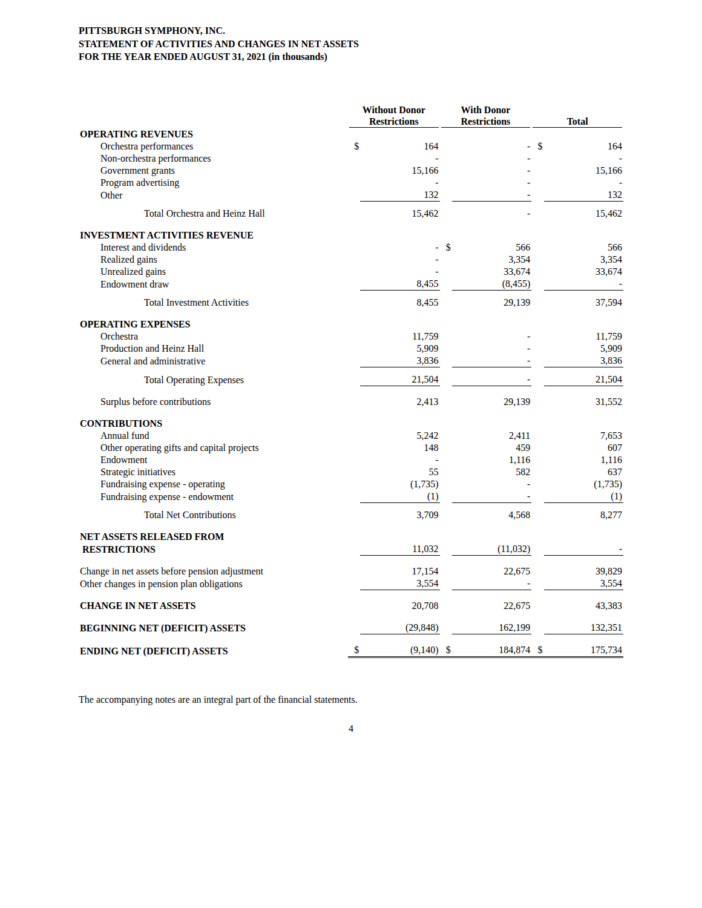PITTSBURGH SYMPHONY, INC.
STATEMENT OF ACTIVITIES AND CHANGES IN NET ASSETS
FOR THE YEAR ENDED AUGUST 31, 2021 (in thousands)
| | Without Donor Restrictions | With Donor Restrictions | Total |
| OPERATING REVENUES | |
| Orchestra performances | $ | 164 | | - | $ | 164 |
| Non-orchestra performances | | - | | - | | - |
| Government grants | | 15,166 | | - | | 15,166 |
| Program advertising | | - | | - | | - |
| Other | | 132 | | - | | 132 |
| Total Orchestra and Heinz Hall | | 15,462 | | - | | 15,462 |
| INVESTMENT ACTIVITIES REVENUE | |
| Interest and dividends | | - | $ | 566 | | 566 |
| Realized gains | | - | | 3,354 | | 3,354 |
| Unrealized gains | | - | | 33,674 | | 33,674 |
| Endowment draw | | 8,455 | | (8,455) | | - |
| Total Investment Activities | | 8,455 | | 29,139 | | 37,594 |
| OPERATING EXPENSES | |
| Orchestra | | 11,759 | | - | | 11,759 |
| Production and Heinz Hall | | 5,909 | | - | | 5,909 |
| General and administrative | | 3,836 | | - | | 3,836 |
| Total Operating Expenses | | 21,504 | | - | | 21,504 |
| Surplus before contributions | | 2,413 | | 29,139 | | 31,552 |
| CONTRIBUTIONS | |
| Annual fund | | 5,242 | | 2,411 | | 7,653 |
| Other operating gifts and capital projects | | 148 | | 459 | | 607 |
| Endowment | | - | | 1,116 | | 1,116 |
| Strategic initiatives | | 55 | | 582 | | 637 |
| Fundraising expense - operating | | (1,735) | | - | | (1,735) |
| Fundraising expense - endowment | | (1) | | - | | (1) |
| Total Net Contributions | | 3,709 | | 4,568 | | 8,277 |
| NET ASSETS RELEASED FROM | |
| RESTRICTIONS | | 11,032 | | (11,032) | | - |
| Change in net assets before pension adjustment | | 17,154 | | 22,675 | | 39,829 |
| Other changes in pension plan obligations | | 3,554 | | - | | 3,554 |
| CHANGE IN NET ASSETS | | 20,708 | | 22,675 | | 43,383 |
| BEGINNING NET (DEFICIT) ASSETS | | (29,848) | | 162,199 | | 132,351 |
| ENDING NET (DEFICIT) ASSETS | $ | (9,140) | $ | 184,874 | $ | 175,734 |
The accompanying notes are an integral part of the financial statements.
4